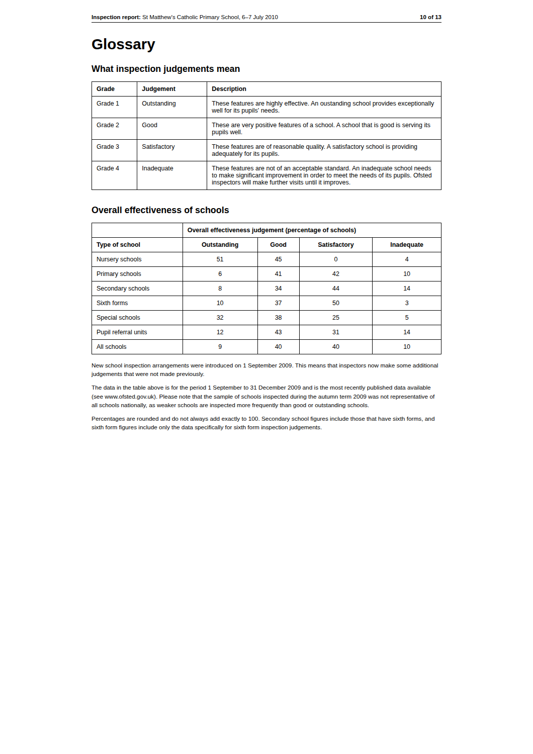Inspection report: St Matthew's Catholic Primary School, 6–7 July 2010
10 of 13
Glossary
What inspection judgements mean
| Grade | Judgement | Description |
| --- | --- | --- |
| Grade 1 | Outstanding | These features are highly effective. An oustanding school provides exceptionally well for its pupils' needs. |
| Grade 2 | Good | These are very positive features of a school. A school that is good is serving its pupils well. |
| Grade 3 | Satisfactory | These features are of reasonable quality. A satisfactory school is providing adequately for its pupils. |
| Grade 4 | Inadequate | These features are not of an acceptable standard. An inadequate school needs to make significant improvement in order to meet the needs of its pupils. Ofsted inspectors will make further visits until it improves. |
Overall effectiveness of schools
| | Overall effectiveness judgement (percentage of schools) |
| --- | --- |
| Type of school | Outstanding | Good | Satisfactory | Inadequate |
| Nursery schools | 51 | 45 | 0 | 4 |
| Primary schools | 6 | 41 | 42 | 10 |
| Secondary schools | 8 | 34 | 44 | 14 |
| Sixth forms | 10 | 37 | 50 | 3 |
| Special schools | 32 | 38 | 25 | 5 |
| Pupil referral units | 12 | 43 | 31 | 14 |
| All schools | 9 | 40 | 40 | 10 |
New school inspection arrangements were introduced on 1 September 2009. This means that inspectors now make some additional judgements that were not made previously.
The data in the table above is for the period 1 September to 31 December 2009 and is the most recently published data available (see www.ofsted.gov.uk). Please note that the sample of schools inspected during the autumn term 2009 was not representative of all schools nationally, as weaker schools are inspected more frequently than good or outstanding schools.
Percentages are rounded and do not always add exactly to 100. Secondary school figures include those that have sixth forms, and sixth form figures include only the data specifically for sixth form inspection judgements.